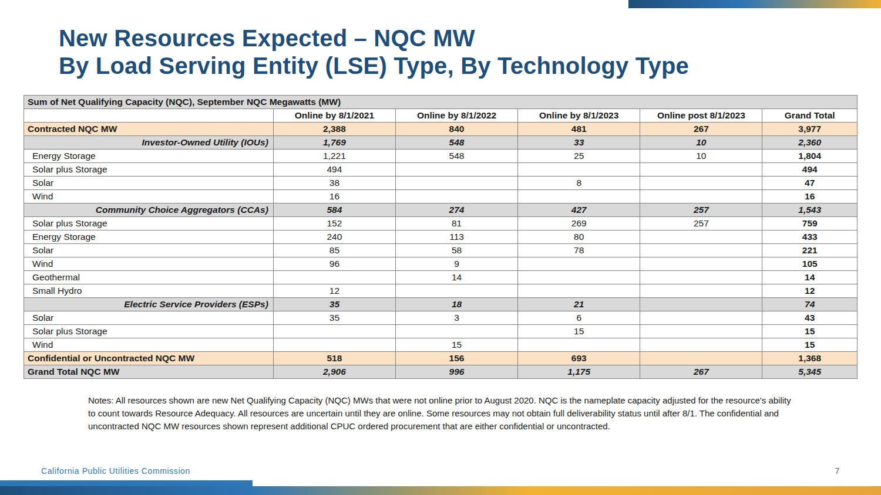New Resources Expected – NQC MW
By Load Serving Entity (LSE) Type, By Technology Type
| Sum of Net Qualifying Capacity (NQC), September NQC Megawatts (MW) |
| | Online by 8/1/2021 | Online by 8/1/2022 | Online by 8/1/2023 | Online post 8/1/2023 | Grand Total |
| Contracted NQC MW | 2,388 | 840 | 481 | 267 | 3,977 |
| Investor-Owned Utility (IOUs) | 1,769 | 548 | 33 | 10 | 2,360 |
| Energy Storage | 1,221 | 548 | 25 | 10 | 1,804 |
| Solar plus Storage | 494 | | | | 494 |
| Solar | 38 | | 8 | | 47 |
| Wind | 16 | | | | 16 |
| Community Choice Aggregators (CCAs) | 584 | 274 | 427 | 257 | 1,543 |
| Solar plus Storage | 152 | 81 | 269 | 257 | 759 |
| Energy Storage | 240 | 113 | 80 | | 433 |
| Solar | 85 | 58 | 78 | | 221 |
| Wind | 96 | 9 | | | 105 |
| Geothermal | | 14 | | | 14 |
| Small Hydro | 12 | | | | 12 |
| Electric Service Providers (ESPs) | 35 | 18 | 21 | | 74 |
| Solar | 35 | 3 | 6 | | 43 |
| Solar plus Storage | | | 15 | | 15 |
| Wind | | 15 | | | 15 |
| Confidential or Uncontracted NQC MW | 518 | 156 | 693 | | 1,368 |
| Grand Total NQC MW | 2,906 | 996 | 1,175 | 267 | 5,345 |
Notes: All resources shown are new Net Qualifying Capacity (NQC) MWs that were not online prior to August 2020. NQC is the nameplate capacity adjusted for the resource's ability to count towards Resource Adequacy. All resources are uncertain until they are online. Some resources may not obtain full deliverability status until after 8/1. The confidential and uncontracted NQC MW resources shown represent additional CPUC ordered procurement that are either confidential or uncontracted.
California Public Utilities Commission
7